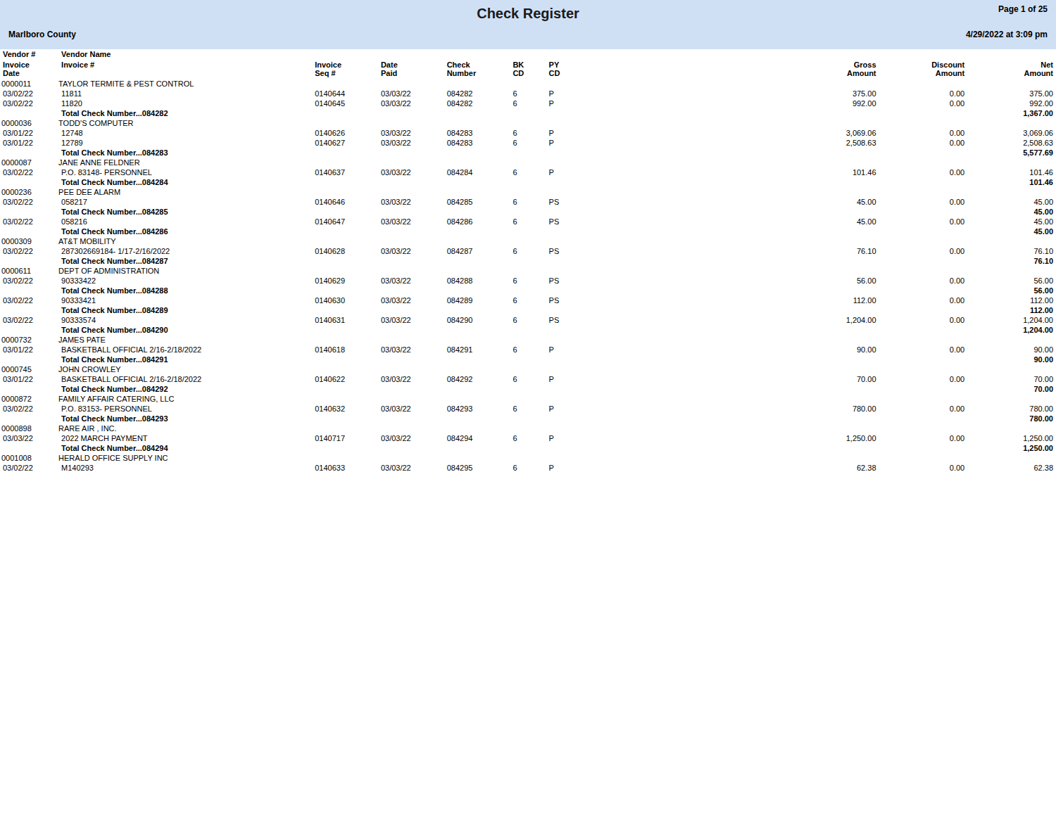Page 1 of 25
Check Register
Marlboro County
4/29/2022 at 3:09 pm
| Vendor # | Vendor Name | | | | | | | | | |
| --- | --- | --- | --- | --- | --- | --- | --- | --- | --- | --- |
| Invoice Date | Invoice # | Invoice Seq # | Date Paid | Check Number | BK CD | PY CD | | Gross Amount | Discount Amount | Net Amount |
| 0000011 | TAYLOR TERMITE & PEST CONTROL | | | | | | | | | |
| 03/02/22 | 11811 | 0140644 | 03/03/22 | 084282 | 6 | P | | 375.00 | 0.00 | 375.00 |
| 03/02/22 | 11820 | 0140645 | 03/03/22 | 084282 | 6 | P | | 992.00 | 0.00 | 992.00 |
| | Total Check Number...084282 | | | | | | | | | 1,367.00 |
| 0000036 | TODD'S COMPUTER | | | | | | | | | |
| 03/01/22 | 12748 | 0140626 | 03/03/22 | 084283 | 6 | P | | 3,069.06 | 0.00 | 3,069.06 |
| 03/01/22 | 12789 | 0140627 | 03/03/22 | 084283 | 6 | P | | 2,508.63 | 0.00 | 2,508.63 |
| | Total Check Number...084283 | | | | | | | | | 5,577.69 |
| 0000087 | JANE ANNE FELDNER | | | | | | | | | |
| 03/02/22 | P.O. 83148- PERSONNEL | 0140637 | 03/03/22 | 084284 | 6 | P | | 101.46 | 0.00 | 101.46 |
| | Total Check Number...084284 | | | | | | | | | 101.46 |
| 0000236 | PEE DEE ALARM | | | | | | | | | |
| 03/02/22 | 058217 | 0140646 | 03/03/22 | 084285 | 6 | PS | | 45.00 | 0.00 | 45.00 |
| | Total Check Number...084285 | | | | | | | | | 45.00 |
| 03/02/22 | 058216 | 0140647 | 03/03/22 | 084286 | 6 | PS | | 45.00 | 0.00 | 45.00 |
| | Total Check Number...084286 | | | | | | | | | 45.00 |
| 0000309 | AT&T MOBILITY | | | | | | | | | |
| 03/02/22 | 287302669184- 1/17-2/16/2022 | 0140628 | 03/03/22 | 084287 | 6 | PS | | 76.10 | 0.00 | 76.10 |
| | Total Check Number...084287 | | | | | | | | | 76.10 |
| 0000611 | DEPT OF ADMINISTRATION | | | | | | | | | |
| 03/02/22 | 90333422 | 0140629 | 03/03/22 | 084288 | 6 | PS | | 56.00 | 0.00 | 56.00 |
| | Total Check Number...084288 | | | | | | | | | 56.00 |
| 03/02/22 | 90333421 | 0140630 | 03/03/22 | 084289 | 6 | PS | | 112.00 | 0.00 | 112.00 |
| | Total Check Number...084289 | | | | | | | | | 112.00 |
| 03/02/22 | 90333574 | 0140631 | 03/03/22 | 084290 | 6 | PS | | 1,204.00 | 0.00 | 1,204.00 |
| | Total Check Number...084290 | | | | | | | | | 1,204.00 |
| 0000732 | JAMES PATE | | | | | | | | | |
| 03/01/22 | BASKETBALL OFFICIAL 2/16-2/18/2022 | 0140618 | 03/03/22 | 084291 | 6 | P | | 90.00 | 0.00 | 90.00 |
| | Total Check Number...084291 | | | | | | | | | 90.00 |
| 0000745 | JOHN CROWLEY | | | | | | | | | |
| 03/01/22 | BASKETBALL OFFICIAL 2/16-2/18/2022 | 0140622 | 03/03/22 | 084292 | 6 | P | | 70.00 | 0.00 | 70.00 |
| | Total Check Number...084292 | | | | | | | | | 70.00 |
| 0000872 | FAMILY AFFAIR CATERING, LLC | | | | | | | | | |
| 03/02/22 | P.O. 83153- PERSONNEL | 0140632 | 03/03/22 | 084293 | 6 | P | | 780.00 | 0.00 | 780.00 |
| | Total Check Number...084293 | | | | | | | | | 780.00 |
| 0000898 | RARE AIR , INC. | | | | | | | | | |
| 03/03/22 | 2022 MARCH PAYMENT | 0140717 | 03/03/22 | 084294 | 6 | P | | 1,250.00 | 0.00 | 1,250.00 |
| | Total Check Number...084294 | | | | | | | | | 1,250.00 |
| 0001008 | HERALD OFFICE SUPPLY INC | | | | | | | | | |
| 03/02/22 | M140293 | 0140633 | 03/03/22 | 084295 | 6 | P | | 62.38 | 0.00 | 62.38 |